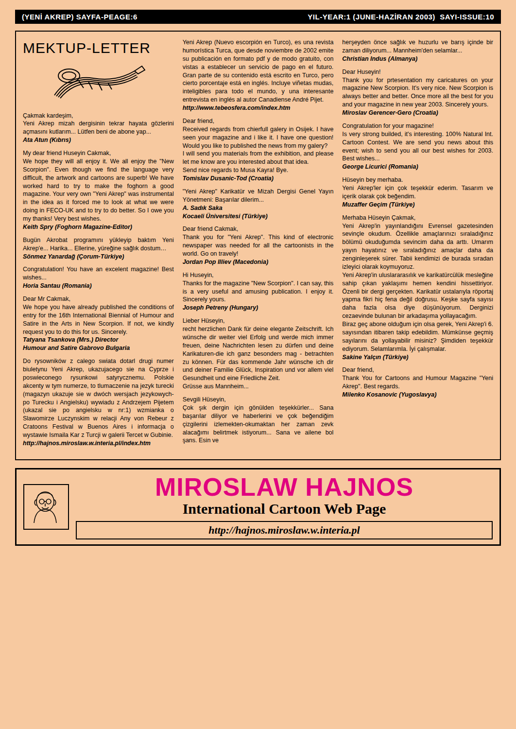(YENİ AKREP) SAYFA-PEAGE:6
YIL-YEAR:1 (JUNE-HAZİRAN 2003) SAYI-ISSUE:10
MEKTUP-LETTER
Çakmak kardeşim,
Yeni Akrep mizah dergisinin tekrar hayata gözlerini açmasını kutlarım... Lütfen beni de abone yap...
Ata Atun (Kıbrıs)
My dear friend Huseyin Cakmak,
We hope they will all enjoy it. We all enjoy the "New Scorpion". Even though we find the language very difficult, the artwork and cartoons are superb! We have worked hard to try to make the foghorn a good magazine. Your very own "Yeni Akrep" was instrumental in the idea as it forced me to look at what we were doing in FECO-UK and to try to do better. So I owe you my thanks! Very best wishes.
Keith Spry (Foghorn Magazine-Editor)
Bugün Akrobat programını yükleyip baktım Yeni Akrep'e... Harika... Ellerine, yüreğine sağlık dostum…
Sönmez Yanardağ (Çorum-Türkiye)
Congratulation! You have an excelent magazine! Best wishes...
Horia Santau (Romania)
Dear Mr Cakmak,
We hope you have already published the conditions of entry for the 16th International Biennial of Humour and Satire in the Arts in New Scorpion. If not, we kindly request you to do this for us. Sincerely.
Tatyana Tsankova (Mrs.) Director
Humour and Satire Gabrovo Bulgaria
Do rysowników z calego swiata dotarl drugi numer biuletynu Yeni Akrep, ukazujacego sie na Cyprze i poswieconego rysunkowi satyrycznemu. Polskie akcenty w tym numerze, to tlumaczenie na jezyk turecki (magazyn ukazuje sie w dwóch wersjach jezykowych-po Turecku i Angielsku) wywiadu z Andrzejem Pijetem (ukazal sie po angielsku w nr:1) wzmianka o Slawomirze Luczynskim w relacji Any von Rebeur z Cratoons Festival w Buenos Aires i informacja o wystawie Ismaila Kar z Turcji w galerii Tercet w Gubinie.
http://hajnos.miroslaw.w.interia.pl/index.htm
Yeni Akrep (Nuevo escorpión en Turco), es una revista humorística Turca, que desde noviembre de 2002 emite su publicación en formato pdf y de modo gratuito, con vistas a establecer un servicio de pago en el futuro. Gran parte de su contenido está escrito en Turco, pero cierto porcentaje está en inglés. Incluye viñetas mudas, inteligibles para todo el mundo, y una interesante entrevista en inglés al autor Canadiense André Pijet.
http://www.tebeosfera.com/index.htm
Dear friend,
Received regards from chierfull galery in Osijek. I have seen your magazine and i like it. I have one question! Would you like to published the news from my galery?
I will send you materials from the exhibition, and please let me know are you interested about that idea.
Send nice regards to Musa Kayra! Bye.
Tomislav Dusanic-Tod (Croatia)
"Yeni Akrep" Karikatür ve Mizah Dergisi Genel Yayın Yönetmeni: Başarılar dilerim...
A. Sadık Saka
Kocaeli Üniversitesi (Türkiye)
Dear friend Cakmak,
Thank you for "Yeni Akrep". This kind of electronic newspaper was needed for all the cartoonists in the world. Go on travely!
Jordan Pop Illiev (Macedonia)
Hi Huseyin,
Thanks for the magazine "New Scorpion". I can say, this is a very useful and amusing publication. I enjoy it. Sincerely yours.
Joseph Petreny (Hungary)
Lieber Hüseyin,
recht herzlichen Dank für deine elegante Zeitschrift. Ich wünsche dir weiter viel Erfolg und werde mich immer freuen, deine Nachrichten lesen zu dürfen und deine Karikaturen-die ich ganz besonders mag - betrachten zu können. Für das kommende Jahr wünsche ich dir und deiner Familie Glück, Inspiration und vor allem viel Gesundheit und eine Friedliche Zeit.
Grüsse aus Mannheim...
Sevgili Hüseyin,
Çok şık dergin için gönülden teşekkürler... Sana başarılar diliyor ve haberlerini ve çok beğendiğim çizgilerini izlemekten-okumaktan her zaman zevk alacağımı belirtmek istiyorum... Sana ve ailene bol şans. Esin ve
herşeyden önce sağlık ve huzurlu ve barış içinde bir zaman diliyorum... Mannheim'den selamlar...
Christian Indus (Almanya)
Dear Huseyin!
Thank you for prtesentation my caricatures on your magazine New Scorpion. It's very nice. New Scorpion is always better and better. Once more all the best for you and your magazine in new year 2003. Sincerely yours.
Miroslav Gerencer-Gero (Croatia)
Congratulation for your magazine!
Is very strong builded, it's interesting. 100% Natural Int. Cartoon Contest. We are send you news about this event; wish to send you all our best wishes for 2003. Best wishes...
George Licurici (Romania)
Hüseyin bey merhaba.
Yeni Akrep'ler için çok teşekkür ederim. Tasarım ve içerik olarak çok beğendim.
Muzaffer Geçim (Türkiye)
Merhaba Hüseyin Çakmak,
Yeni Akrep'in yayınlandığını Evrensel gazetesinden sevinçle okudum. Özellikle amaçlarınızı sıraladığınız bölümü okuduğumda sevincim daha da arttı. Umarım yayın hayatınız ve sıraladığınız amaçlar daha da zenginleşerek sürer. Tabii kendimizi de burada sıradan izleyici olarak koymuyoruz.
Yeni Akrep'in uluslararasılık ve karikatürcülük mesleğine sahip çıkan yaklaşımı hemen kendini hissettiriyor. Özenli bir dergi gerçekten. Karikatür ustalarıyla röportaj yapma fikri hiç fena değil doğrusu. Keşke sayfa sayısı daha fazla olsa diye düşünüyorum. Derginizi cezaevinde bulunan bir arkadaşıma yollayacağım.
Biraz geç abone olduğum için olsa gerek, Yeni Akrep'i 6. sayısından itibaren takip edebildim. Mümkünse geçmiş sayılarını da yollayabilir misiniz? Şimdiden teşekkür ediyorum. Selamlarımla. İyi çalışmalar.
Sakine Yalçın (Türkiye)
Dear friend,
Thank You for Cartoons and Humour Magazine "Yeni Akrep". Best regards.
Milenko Kosanovic (Yugoslavya)
MIROSLAW HAJNOS
International Cartoon Web Page
http://hajnos.miroslaw.w.interia.pl